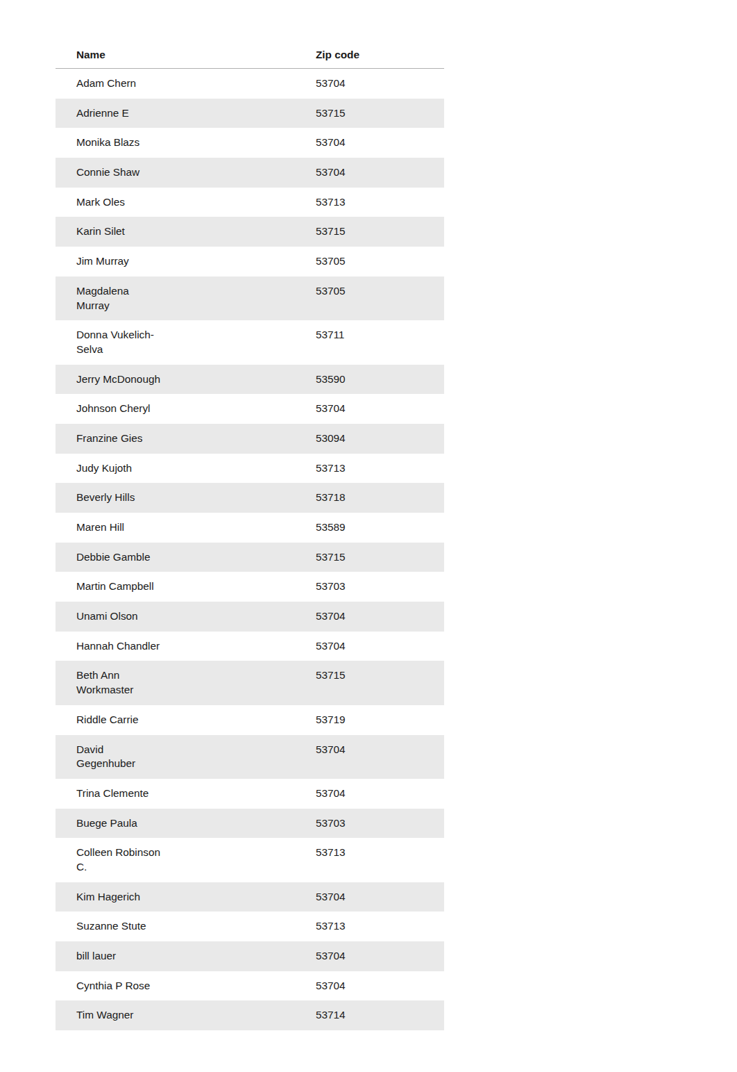| Name | Zip code |
| --- | --- |
| Adam Chern | 53704 |
| Adrienne E | 53715 |
| Monika Blazs | 53704 |
| Connie Shaw | 53704 |
| Mark Oles | 53713 |
| Karin Silet | 53715 |
| Jim Murray | 53705 |
| Magdalena Murray | 53705 |
| Donna Vukelich- Selva | 53711 |
| Jerry McDonough | 53590 |
| Johnson Cheryl | 53704 |
| Franzine Gies | 53094 |
| Judy Kujoth | 53713 |
| Beverly Hills | 53718 |
| Maren Hill | 53589 |
| Debbie Gamble | 53715 |
| Martin Campbell | 53703 |
| Unami Olson | 53704 |
| Hannah Chandler | 53704 |
| Beth Ann Workmaster | 53715 |
| Riddle Carrie | 53719 |
| David Gegenhuber | 53704 |
| Trina Clemente | 53704 |
| Buege Paula | 53703 |
| Colleen Robinson C. | 53713 |
| Kim Hagerich | 53704 |
| Suzanne Stute | 53713 |
| bill lauer | 53704 |
| Cynthia P Rose | 53704 |
| Tim Wagner | 53714 |